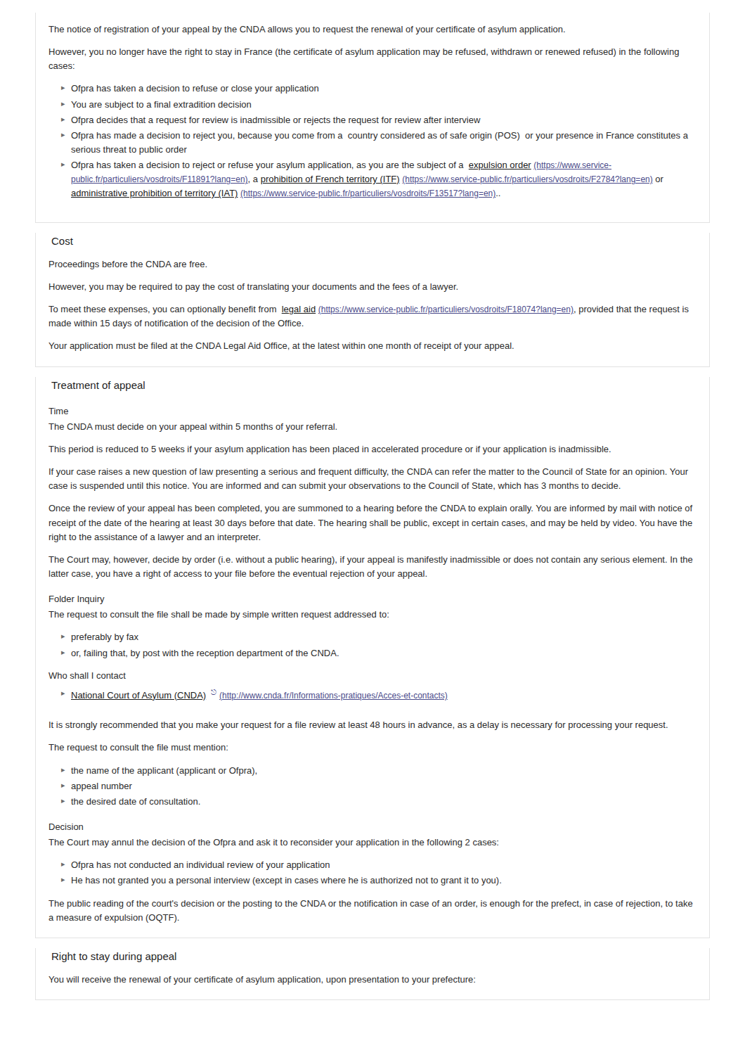The notice of registration of your appeal by the CNDA allows you to request the renewal of your certificate of asylum application.
However, you no longer have the right to stay in France (the certificate of asylum application may be refused, withdrawn or renewed refused) in the following cases:
Ofpra has taken a decision to refuse or close your application
You are subject to a final extradition decision
Ofpra decides that a request for review is inadmissible or rejects the request for review after interview
Ofpra has made a decision to reject you, because you come from a country considered as of safe origin (POS) or your presence in France constitutes a serious threat to public order
Ofpra has taken a decision to reject or refuse your asylum application, as you are the subject of a expulsion order (https://www.service-public.fr/particuliers/vosdroits/F11891?lang=en), a prohibition of French territory (ITF) (https://www.service-public.fr/particuliers/vosdroits/F2784?lang=en) or administrative prohibition of territory (IAT) (https://www.service-public.fr/particuliers/vosdroits/F13517?lang=en)..
Cost
Proceedings before the CNDA are free.
However, you may be required to pay the cost of translating your documents and the fees of a lawyer.
To meet these expenses, you can optionally benefit from legal aid (https://www.service-public.fr/particuliers/vosdroits/F18074?lang=en), provided that the request is made within 15 days of notification of the decision of the Office.
Your application must be filed at the CNDA Legal Aid Office, at the latest within one month of receipt of your appeal.
Treatment of appeal
Time
The CNDA must decide on your appeal within 5 months of your referral.
This period is reduced to 5 weeks if your asylum application has been placed in accelerated procedure or if your application is inadmissible.
If your case raises a new question of law presenting a serious and frequent difficulty, the CNDA can refer the matter to the Council of State for an opinion. Your case is suspended until this notice. You are informed and can submit your observations to the Council of State, which has 3 months to decide.
Once the review of your appeal has been completed, you are summoned to a hearing before the CNDA to explain orally. You are informed by mail with notice of receipt of the date of the hearing at least 30 days before that date. The hearing shall be public, except in certain cases, and may be held by video. You have the right to the assistance of a lawyer and an interpreter.
The Court may, however, decide by order (i.e. without a public hearing), if your appeal is manifestly inadmissible or does not contain any serious element. In the latter case, you have a right of access to your file before the eventual rejection of your appeal.
Folder Inquiry
The request to consult the file shall be made by simple written request addressed to:
preferably by fax
or, failing that, by post with the reception department of the CNDA.
Who shall I contact
National Court of Asylum (CNDA) ⎋ (http://www.cnda.fr/Informations-pratiques/Acces-et-contacts)
It is strongly recommended that you make your request for a file review at least 48 hours in advance, as a delay is necessary for processing your request.
The request to consult the file must mention:
the name of the applicant (applicant or Ofpra),
appeal number
the desired date of consultation.
Decision
The Court may annul the decision of the Ofpra and ask it to reconsider your application in the following 2 cases:
Ofpra has not conducted an individual review of your application
He has not granted you a personal interview (except in cases where he is authorized not to grant it to you).
The public reading of the court's decision or the posting to the CNDA or the notification in case of an order, is enough for the prefect, in case of rejection, to take a measure of expulsion (OQTF).
Right to stay during appeal
You will receive the renewal of your certificate of asylum application, upon presentation to your prefecture: